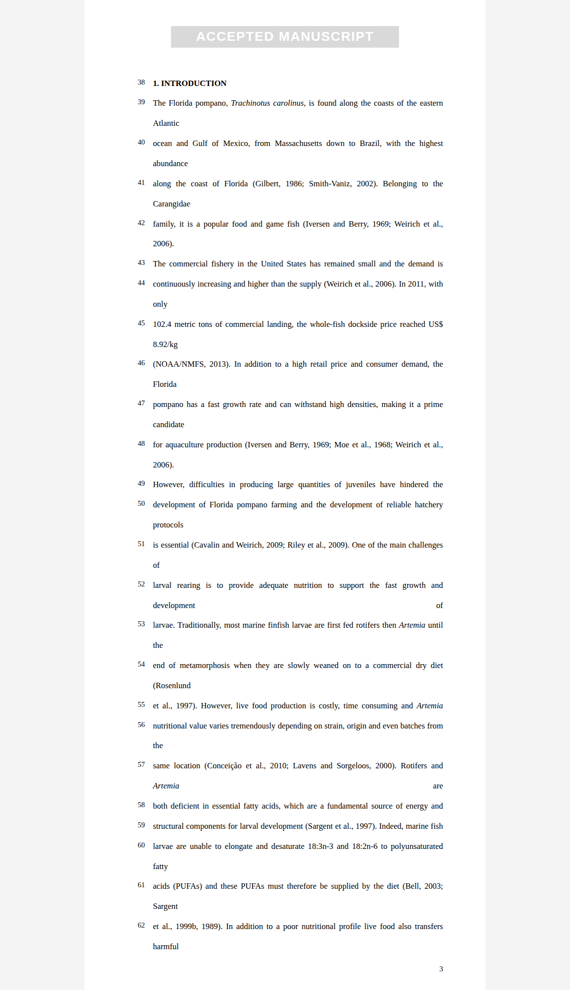ACCEPTED MANUSCRIPT
381. INTRODUCTION
39 The Florida pompano, Trachinotus carolinus, is found along the coasts of the eastern Atlantic
40 ocean and Gulf of Mexico, from Massachusetts down to Brazil, with the highest abundance
41 along the coast of Florida (Gilbert, 1986; Smith-Vaniz, 2002). Belonging to the Carangidae
42 family, it is a popular food and game fish (Iversen and Berry, 1969; Weirich et al., 2006).
43 The commercial fishery in the United States has remained small and the demand is
44 continuously increasing and higher than the supply (Weirich et al., 2006). In 2011, with only
45102.4 metric tons of commercial landing, the whole-fish dockside price reached US$ 8.92/kg
46(NOAA/NMFS, 2013). In addition to a high retail price and consumer demand, the Florida
47 pompano has a fast growth rate and can withstand high densities, making it a prime candidate
48 for aquaculture production (Iversen and Berry, 1969; Moe et al., 1968; Weirich et al., 2006).
49 However, difficulties in producing large quantities of juveniles have hindered the
50 development of Florida pompano farming and the development of reliable hatchery protocols
51 is essential (Cavalin and Weirich, 2009; Riley et al., 2009). One of the main challenges of
52 larval rearing is to provide adequate nutrition to support the fast growth and development of
53 larvae. Traditionally, most marine finfish larvae are first fed rotifers then Artemia until the
54 end of metamorphosis when they are slowly weaned on to a commercial dry diet (Rosenlund
55 et al., 1997). However, live food production is costly, time consuming and Artemia
56 nutritional value varies tremendously depending on strain, origin and even batches from the
57 same location (Conceição et al., 2010; Lavens and Sorgeloos, 2000). Rotifers and Artemia are
58 both deficient in essential fatty acids, which are a fundamental source of energy and
59 structural components for larval development (Sargent et al., 1997). Indeed, marine fish
60 larvae are unable to elongate and desaturate 18:3n-3 and 18:2n-6 to polyunsaturated fatty
61 acids (PUFAs) and these PUFAs must therefore be supplied by the diet (Bell, 2003; Sargent
62 et al., 1999b, 1989). In addition to a poor nutritional profile live food also transfers harmful
3